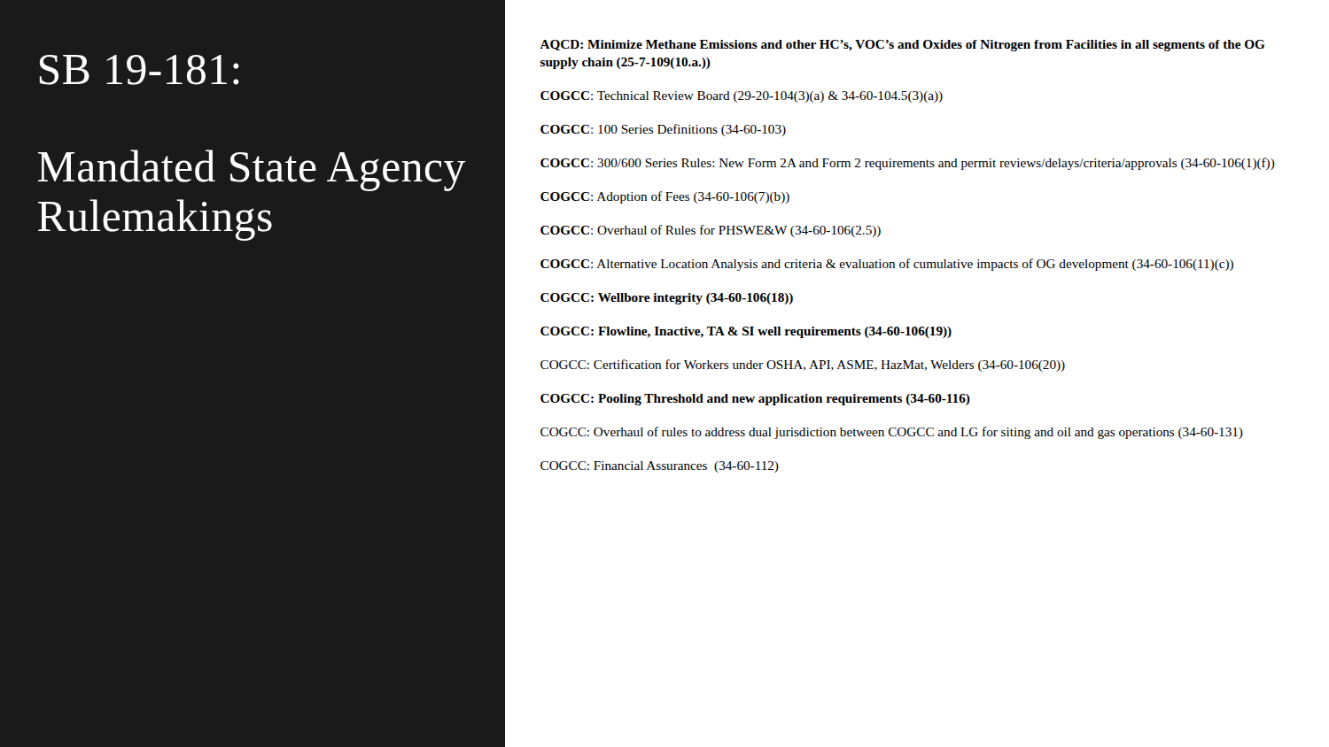SB 19-181:
Mandated State Agency Rulemakings
AQCD: Minimize Methane Emissions and other HC’s, VOC’s and Oxides of Nitrogen from Facilities in all segments of the OG supply chain (25-7-109(10.a.))
COGCC: Technical Review Board (29-20-104(3)(a) & 34-60-104.5(3)(a))
COGCC: 100 Series Definitions (34-60-103)
COGCC: 300/600 Series Rules: New Form 2A and Form 2 requirements and permit reviews/delays/criteria/approvals (34-60-106(1)(f))
COGCC: Adoption of Fees (34-60-106(7)(b))
COGCC: Overhaul of Rules for PHSWE&W (34-60-106(2.5))
COGCC: Alternative Location Analysis and criteria & evaluation of cumulative impacts of OG development (34-60-106(11)(c))
COGCC: Wellbore integrity (34-60-106(18))
COGCC: Flowline, Inactive, TA & SI well requirements (34-60-106(19))
COGCC: Certification for Workers under OSHA, API, ASME, HazMat, Welders (34-60-106(20))
COGCC: Pooling Threshold and new application requirements (34-60-116)
COGCC: Overhaul of rules to address dual jurisdiction between COGCC and LG for siting and oil and gas operations (34-60-131)
COGCC: Financial Assurances (34-60-112)